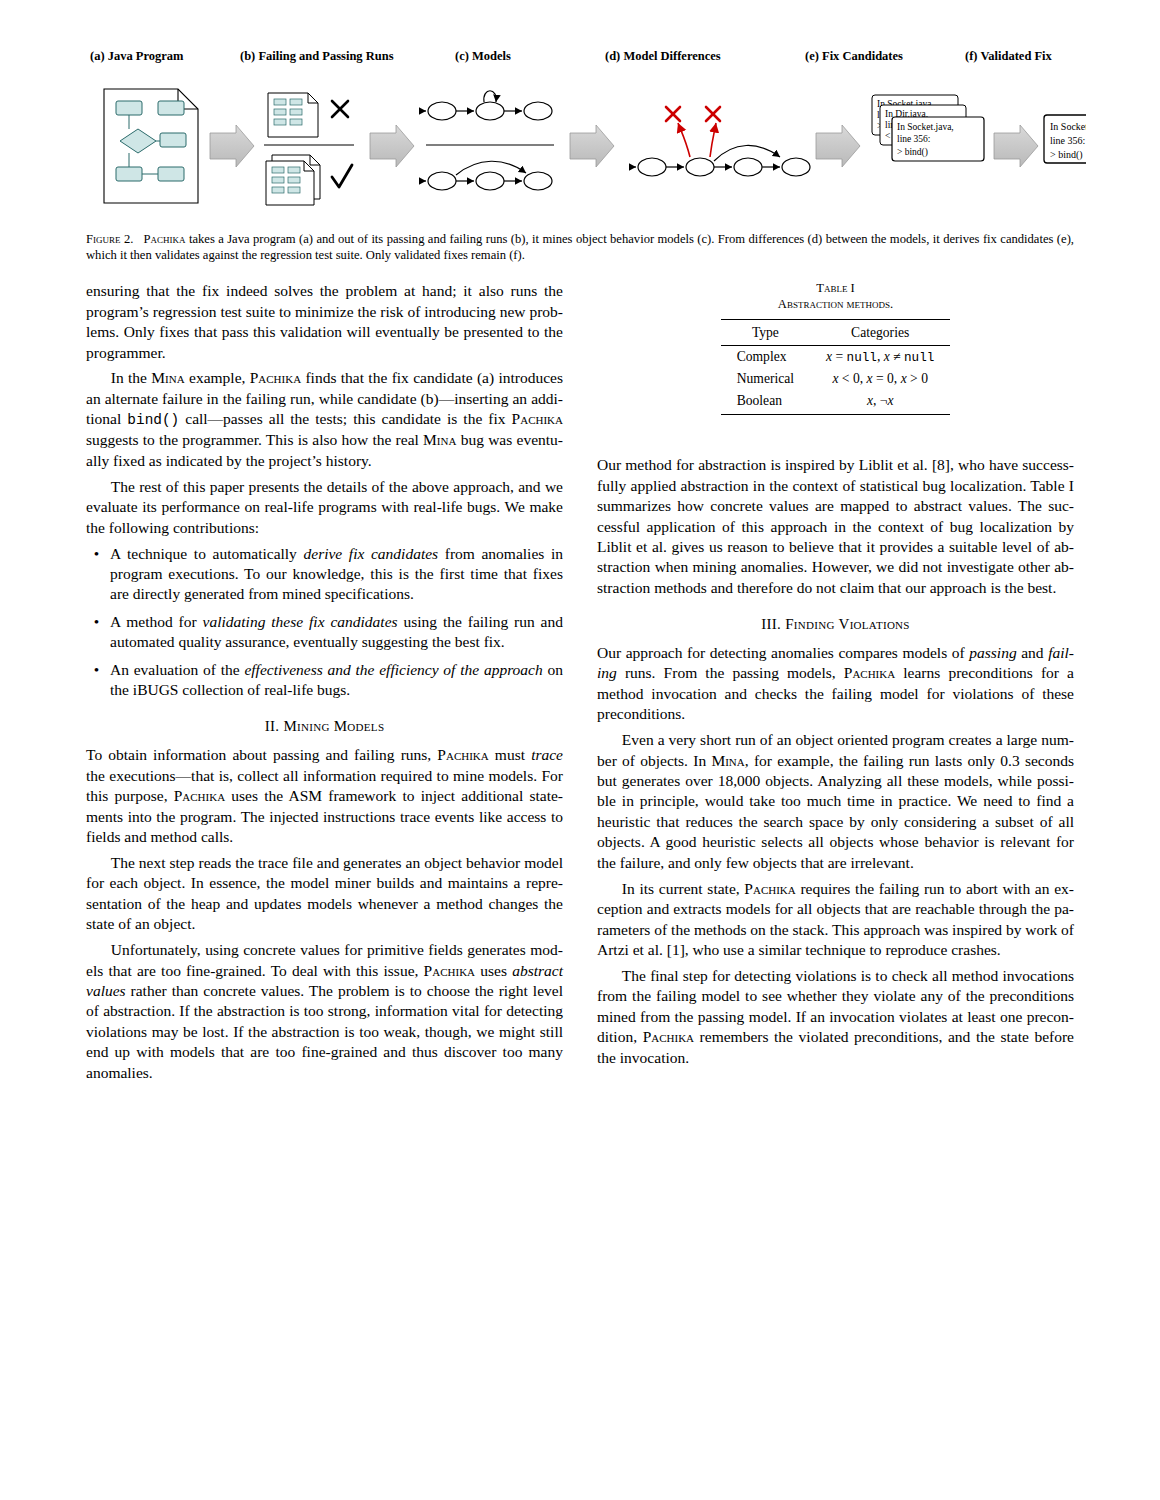(a) Java Program (b) Failing and Passing Runs (c) Models (d) Model Differences (e) Fix Candidates (f) Validated Fix
In Socket.java, line 356: > bind() In Dir.java, line 12: < close() In Socket.java, line 356: > bind() In Socket.java, line 356: > bind()
Figure 2. Pachika takes a Java program (a) and out of its passing and failing runs (b), it mines object behavior models (c). From differences (d) between the models, it derives fix candidates (e), which it then validates against the regression test suite. Only validated fixes remain (f).
ensuring that the fix indeed solves the problem at hand; it also runs the program’s regression test suite to minimize the risk of introducing new problems. Only fixes that pass this validation will eventually be presented to the programmer.
In the Mina example, Pachika finds that the fix candidate (a) introduces an alternate failure in the failing run, while candidate (b)—inserting an additional bind() call—passes all the tests; this candidate is the fix Pachika suggests to the programmer. This is also how the real Mina bug was eventually fixed as indicated by the project’s history.
The rest of this paper presents the details of the above approach, and we evaluate its performance on real-life programs with real-life bugs. We make the following contributions:
A technique to automatically derive fix candidates from anomalies in program executions. To our knowledge, this is the first time that fixes are directly generated from mined specifications.
A method for validating these fix candidates using the failing run and automated quality assurance, eventually suggesting the best fix.
An evaluation of the effectiveness and the efficiency of the approach on the iBUGS collection of real-life bugs.
II. Mining Models
To obtain information about passing and failing runs, Pachika must trace the executions—that is, collect all information required to mine models. For this purpose, Pachika uses the ASM framework to inject additional statements into the program. The injected instructions trace events like access to fields and method calls.
The next step reads the trace file and generates an object behavior model for each object. In essence, the model miner builds and maintains a representation of the heap and updates models whenever a method changes the state of an object.
Unfortunately, using concrete values for primitive fields generates models that are too fine-grained. To deal with this issue, Pachika uses abstract values rather than concrete values. The problem is to choose the right level of abstraction. If the abstraction is too strong, information vital for detecting violations may be lost. If the abstraction is too weak, though, we might still end up with models that are too fine-grained and thus discover too many anomalies.
Table I Abstraction methods.
| Type | Categories |
| --- | --- |
| Complex | x = null , x ≠ null |
| Numerical | x < 0, x = 0, x > 0 |
| Boolean | x , ¬ x |
Our method for abstraction is inspired by Liblit et al. [8], who have successfully applied abstraction in the context of statistical bug localization. Table I summarizes how concrete values are mapped to abstract values. The successful application of this approach in the context of bug localization by Liblit et al. gives us reason to believe that it provides a suitable level of abstraction when mining anomalies. However, we did not investigate other abstraction methods and therefore do not claim that our approach is the best.
III. Finding Violations
Our approach for detecting anomalies compares models of passing and failing runs. From the passing models, Pachika learns preconditions for a method invocation and checks the failing model for violations of these preconditions.
Even a very short run of an object oriented program creates a large number of objects. In Mina, for example, the failing run lasts only 0.3 seconds but generates over 18,000 objects. Analyzing all these models, while possible in principle, would take too much time in practice. We need to find a heuristic that reduces the search space by only considering a subset of all objects. A good heuristic selects all objects whose behavior is relevant for the failure, and only few objects that are irrelevant.
In its current state, Pachika requires the failing run to abort with an exception and extracts models for all objects that are reachable through the parameters of the methods on the stack. This approach was inspired by work of Artzi et al. [1], who use a similar technique to reproduce crashes.
The final step for detecting violations is to check all method invocations from the failing model to see whether they violate any of the preconditions mined from the passing model. If an invocation violates at least one precondition, Pachika remembers the violated preconditions, and the state before the invocation.